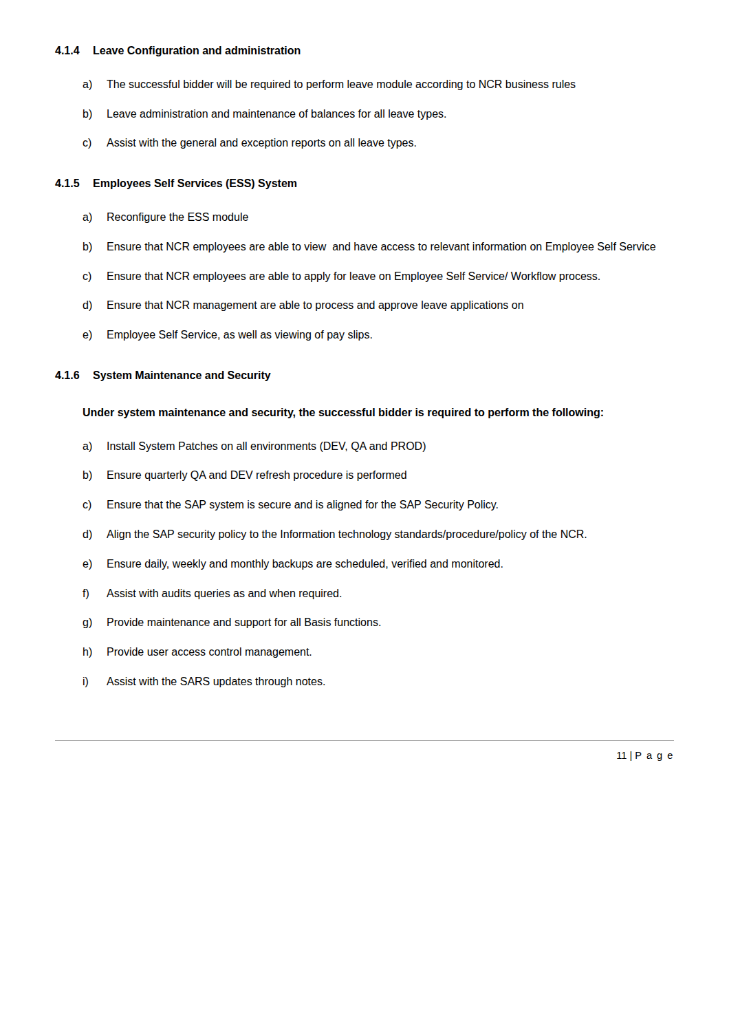4.1.4 Leave Configuration and administration
The successful bidder will be required to perform leave module according to NCR business rules
Leave administration and maintenance of balances for all leave types.
Assist with the general and exception reports on all leave types.
4.1.5 Employees Self Services (ESS) System
Reconfigure the ESS module
Ensure that NCR employees are able to view and have access to relevant information on Employee Self Service
Ensure that NCR employees are able to apply for leave on Employee Self Service/ Workflow process.
Ensure that NCR management are able to process and approve leave applications on
Employee Self Service, as well as viewing of pay slips.
4.1.6 System Maintenance and Security
Under system maintenance and security, the successful bidder is required to perform the following:
Install System Patches on all environments (DEV, QA and PROD)
Ensure quarterly QA and DEV refresh procedure is performed
Ensure that the SAP system is secure and is aligned for the SAP Security Policy.
Align the SAP security policy to the Information technology standards/procedure/policy of the NCR.
Ensure daily, weekly and monthly backups are scheduled, verified and monitored.
Assist with audits queries as and when required.
Provide maintenance and support for all Basis functions.
Provide user access control management.
Assist with the SARS updates through notes.
11 | P a g e